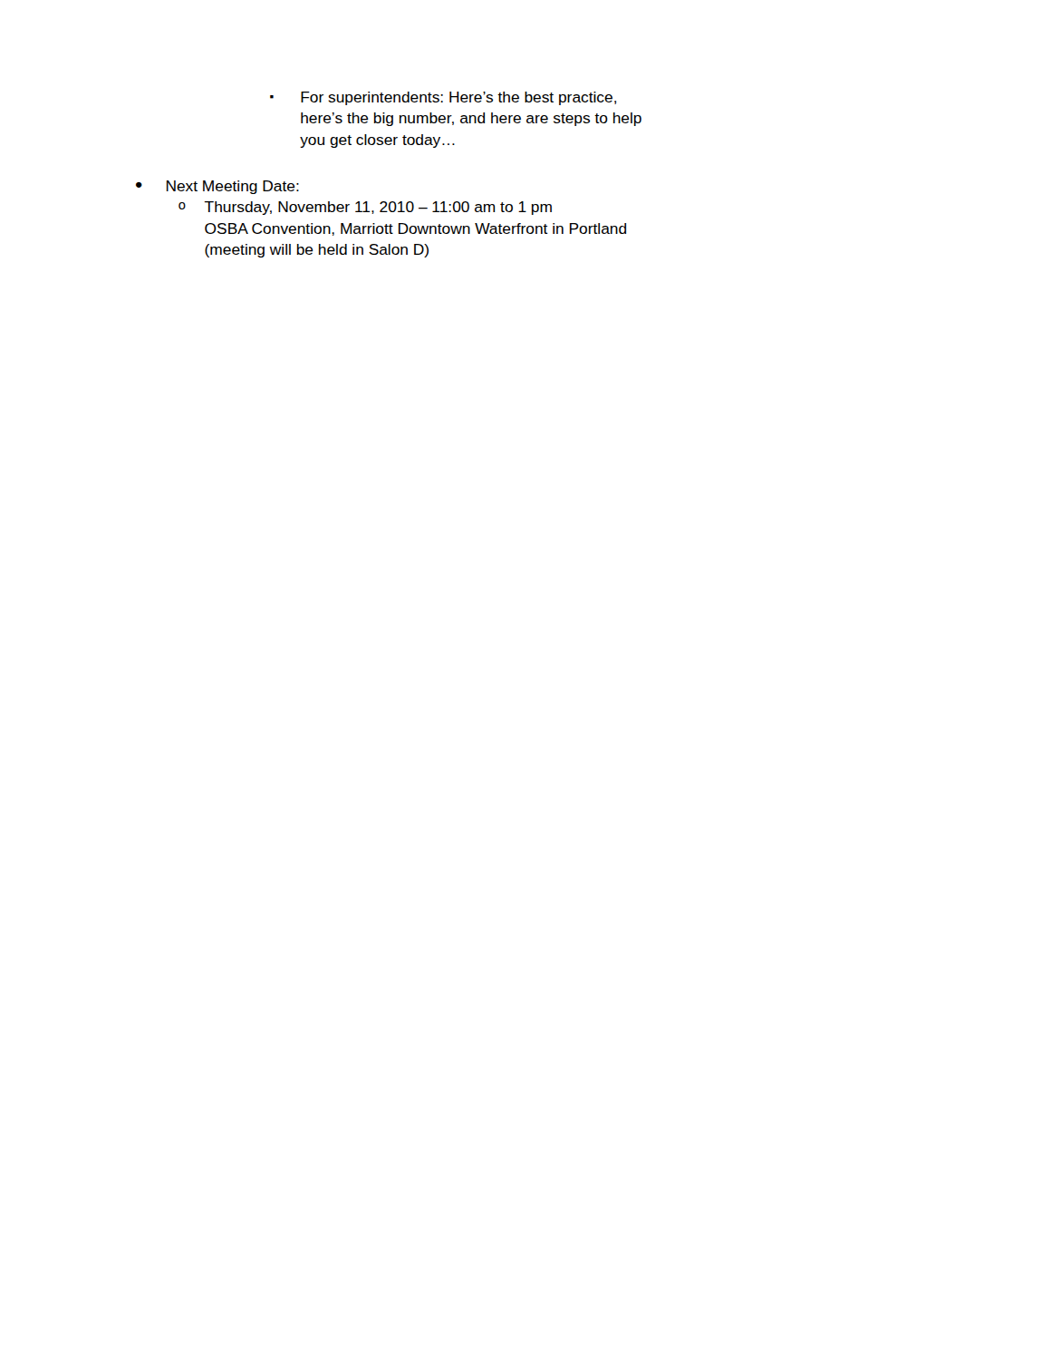▪For superintendents: Here’s the best practice, here’s the big number, and here are steps to help you get closer today…
●Next Meeting Date:
oThursday, November 11, 2010 – 11:00 am to 1 pm
OSBA Convention, Marriott Downtown Waterfront in Portland (meeting will be held in Salon D)